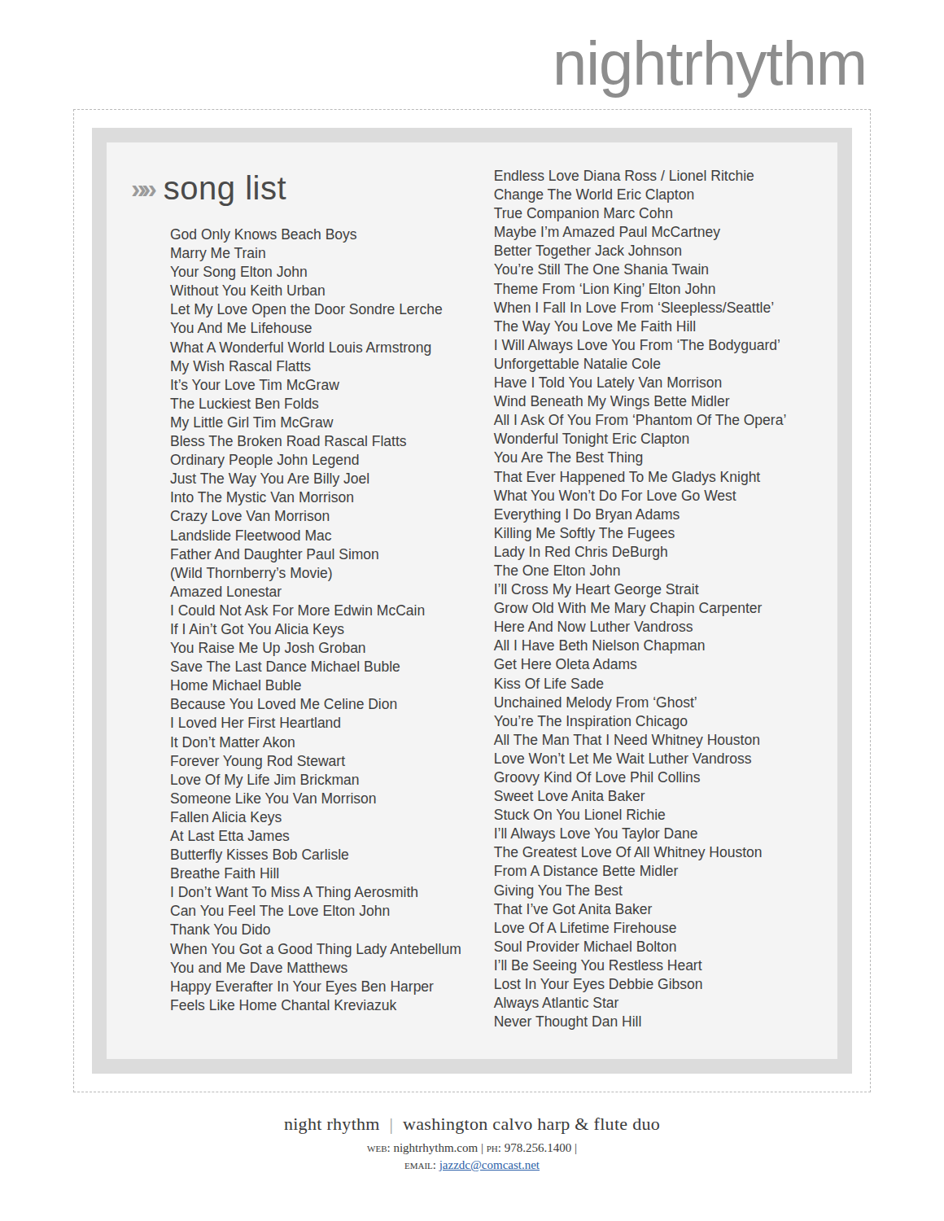nightrhythm
»»
song list
God Only Knows Beach Boys
Marry Me Train
Your Song Elton John
Without You Keith Urban
Let My Love Open the Door Sondre Lerche
You And Me Lifehouse
What A Wonderful World Louis Armstrong
My Wish Rascal Flatts
It’s Your Love Tim McGraw
The Luckiest Ben Folds
My Little Girl Tim McGraw
Bless The Broken Road Rascal Flatts
Ordinary People John Legend
Just The Way You Are Billy Joel
Into The Mystic Van Morrison
Crazy Love Van Morrison
Landslide Fleetwood Mac
Father And Daughter Paul Simon
(Wild Thornberry’s Movie)
Amazed Lonestar
I Could Not Ask For More Edwin McCain
If I Ain’t Got You Alicia Keys
You Raise Me Up Josh Groban
Save The Last Dance Michael Buble
Home Michael Buble
Because You Loved Me Celine Dion
I Loved Her First Heartland
It Don’t Matter Akon
Forever Young Rod Stewart
Love Of My Life Jim Brickman
Someone Like You Van Morrison
Fallen Alicia Keys
At Last Etta James
Butterfly Kisses Bob Carlisle
Breathe Faith Hill
I Don’t Want To Miss A Thing Aerosmith
Can You Feel The Love Elton John
Thank You Dido
When You Got a Good Thing Lady Antebellum
You and Me Dave Matthews
Happy Everafter In Your Eyes Ben Harper
Feels Like Home Chantal Kreviazuk
Endless Love Diana Ross / Lionel Ritchie
Change The World Eric Clapton
True Companion Marc Cohn
Maybe I’m Amazed Paul McCartney
Better Together Jack Johnson
You’re Still The One Shania Twain
Theme From ‘Lion King’ Elton John
When I Fall In Love From ‘Sleepless/Seattle’
The Way You Love Me Faith Hill
I Will Always Love You From ‘The Bodyguard’
Unforgettable Natalie Cole
Have I Told You Lately Van Morrison
Wind Beneath My Wings Bette Midler
All I Ask Of You From ‘Phantom Of The Opera’
Wonderful Tonight Eric Clapton
You Are The Best Thing
That Ever Happened To Me Gladys Knight
What You Won’t Do For Love Go West
Everything I Do Bryan Adams
Killing Me Softly The Fugees
Lady In Red Chris DeBurgh
The One Elton John
I’ll Cross My Heart George Strait
Grow Old With Me Mary Chapin Carpenter
Here And Now Luther Vandross
All I Have Beth Nielson Chapman
Get Here Oleta Adams
Kiss Of Life Sade
Unchained Melody From ‘Ghost’
You’re The Inspiration Chicago
All The Man That I Need Whitney Houston
Love Won’t Let Me Wait Luther Vandross
Groovy Kind Of Love Phil Collins
Sweet Love Anita Baker
Stuck On You Lionel Richie
I’ll Always Love You Taylor Dane
The Greatest Love Of All Whitney Houston
From A Distance Bette Midler
Giving You The Best
That I’ve Got Anita Baker
Love Of A Lifetime Firehouse
Soul Provider Michael Bolton
I’ll Be Seeing You Restless Heart
Lost In Your Eyes Debbie Gibson
Always Atlantic Star
Never Thought Dan Hill
night rhythm | washington calvo harp & flute duo
web: nightrhythm.com | ph: 978.256.1400 |
email: jazzdc@comcast.net